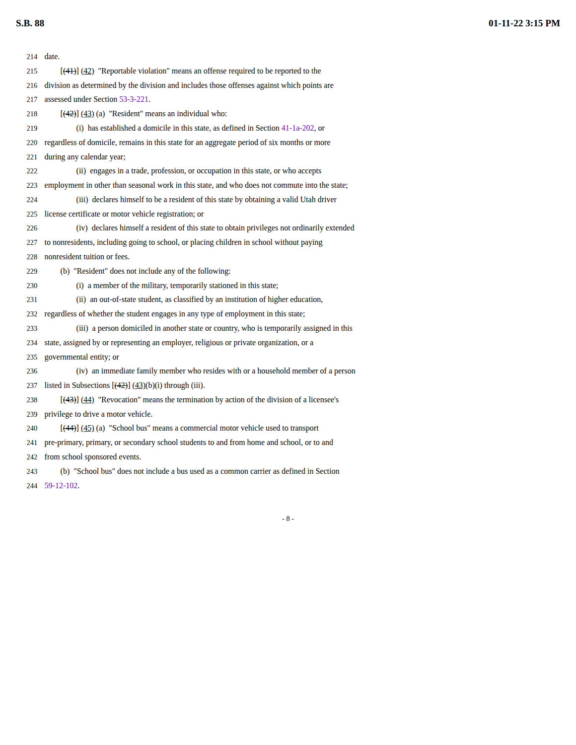S.B. 88 01-11-22 3:15 PM
214 date.
215 [(41)] (42) "Reportable violation" means an offense required to be reported to the
216 division as determined by the division and includes those offenses against which points are
217 assessed under Section 53-3-221.
218 [(42)] (43) (a) "Resident" means an individual who:
219 (i) has established a domicile in this state, as defined in Section 41-1a-202, or
220 regardless of domicile, remains in this state for an aggregate period of six months or more
221 during any calendar year;
222 (ii) engages in a trade, profession, or occupation in this state, or who accepts
223 employment in other than seasonal work in this state, and who does not commute into the state;
224 (iii) declares himself to be a resident of this state by obtaining a valid Utah driver
225 license certificate or motor vehicle registration; or
226 (iv) declares himself a resident of this state to obtain privileges not ordinarily extended
227 to nonresidents, including going to school, or placing children in school without paying
228 nonresident tuition or fees.
229 (b) "Resident" does not include any of the following:
230 (i) a member of the military, temporarily stationed in this state;
231 (ii) an out-of-state student, as classified by an institution of higher education,
232 regardless of whether the student engages in any type of employment in this state;
233 (iii) a person domiciled in another state or country, who is temporarily assigned in this
234 state, assigned by or representing an employer, religious or private organization, or a
235 governmental entity; or
236 (iv) an immediate family member who resides with or a household member of a person
237 listed in Subsections [(42)] (43)(b)(i) through (iii).
238 [(43)] (44) "Revocation" means the termination by action of the division of a licensee's
239 privilege to drive a motor vehicle.
240 [(44)] (45) (a) "School bus" means a commercial motor vehicle used to transport
241 pre-primary, primary, or secondary school students to and from home and school, or to and
242 from school sponsored events.
243 (b) "School bus" does not include a bus used as a common carrier as defined in Section
244 59-12-102.
- 8 -